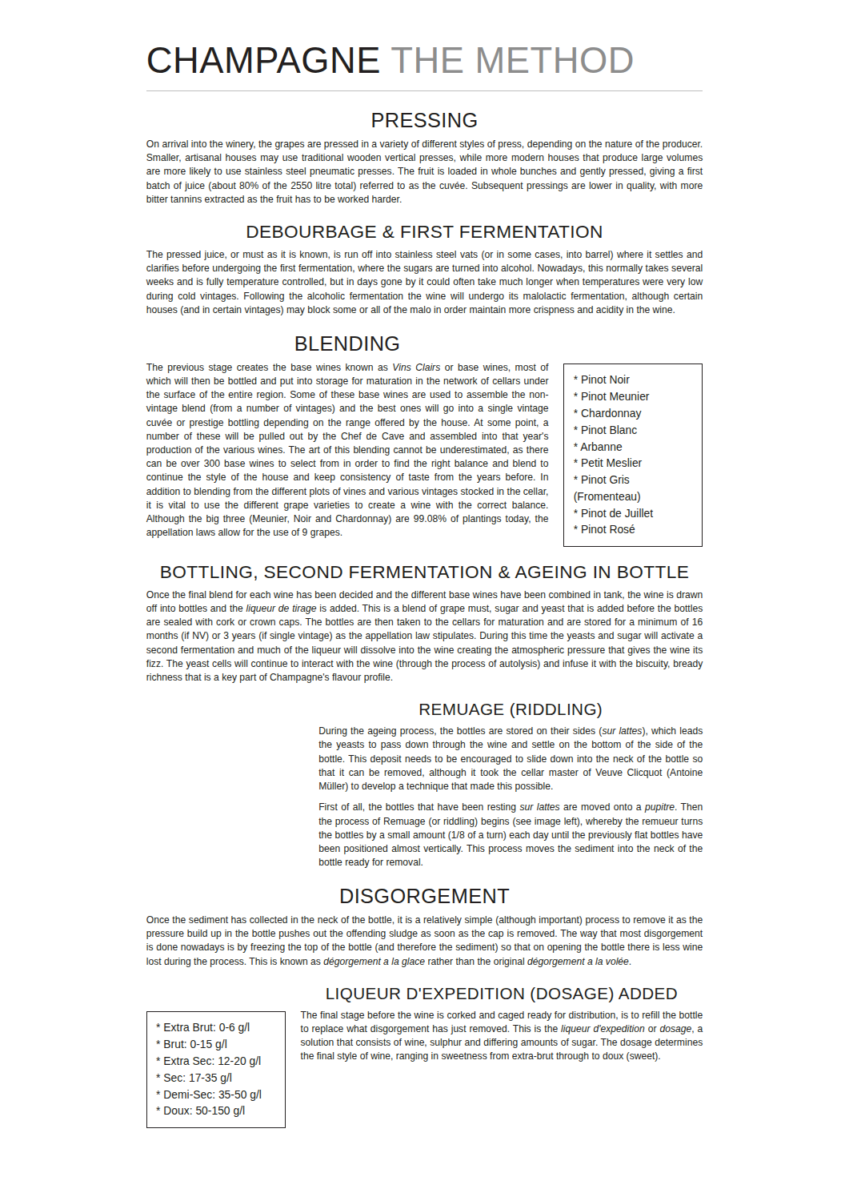CHAMPAGNE THE METHOD
PRESSING
On arrival into the winery, the grapes are pressed in a variety of different styles of press, depending on the nature of the producer. Smaller, artisanal houses may use traditional wooden vertical presses, while more modern houses that produce large volumes are more likely to use stainless steel pneumatic presses. The fruit is loaded in whole bunches and gently pressed, giving a first batch of juice (about 80% of the 2550 litre total) referred to as the cuvée. Subsequent pressings are lower in quality, with more bitter tannins extracted as the fruit has to be worked harder.
DEBOURBAGE & FIRST FERMENTATION
The pressed juice, or must as it is known, is run off into stainless steel vats (or in some cases, into barrel) where it settles and clarifies before undergoing the first fermentation, where the sugars are turned into alcohol. Nowadays, this normally takes several weeks and is fully temperature controlled, but in days gone by it could often take much longer when temperatures were very low during cold vintages. Following the alcoholic fermentation the wine will undergo its malolactic fermentation, although certain houses (and in certain vintages) may block some or all of the malo in order maintain more crispness and acidity in the wine.
BLENDING
The previous stage creates the base wines known as Vins Clairs or base wines, most of which will then be bottled and put into storage for maturation in the network of cellars under the surface of the entire region. Some of these base wines are used to assemble the non-vintage blend (from a number of vintages) and the best ones will go into a single vintage cuvée or prestige bottling depending on the range offered by the house. At some point, a number of these will be pulled out by the Chef de Cave and assembled into that year's production of the various wines. The art of this blending cannot be underestimated, as there can be over 300 base wines to select from in order to find the right balance and blend to continue the style of the house and keep consistency of taste from the years before. In addition to blending from the different plots of vines and various vintages stocked in the cellar, it is vital to use the different grape varieties to create a wine with the correct balance. Although the big three (Meunier, Noir and Chardonnay) are 99.08% of plantings today, the appellation laws allow for the use of 9 grapes.
Pinot Noir
Pinot Meunier
Chardonnay
Pinot Blanc
Arbanne
Petit Meslier
Pinot Gris (Fromenteau)
Pinot de Juillet
Pinot Rosé
BOTTLING, SECOND FERMENTATION & AGEING IN BOTTLE
Once the final blend for each wine has been decided and the different base wines have been combined in tank, the wine is drawn off into bottles and the liqueur de tirage is added. This is a blend of grape must, sugar and yeast that is added before the bottles are sealed with cork or crown caps. The bottles are then taken to the cellars for maturation and are stored for a minimum of 16 months (if NV) or 3 years (if single vintage) as the appellation law stipulates. During this time the yeasts and sugar will activate a second fermentation and much of the liqueur will dissolve into the wine creating the atmospheric pressure that gives the wine its fizz. The yeast cells will continue to interact with the wine (through the process of autolysis) and infuse it with the biscuity, bready richness that is a key part of Champagne's flavour profile.
REMUAGE (RIDDLING)
During the ageing process, the bottles are stored on their sides (sur lattes), which leads the yeasts to pass down through the wine and settle on the bottom of the side of the bottle. This deposit needs to be encouraged to slide down into the neck of the bottle so that it can be removed, although it took the cellar master of Veuve Clicquot (Antoine Müller) to develop a technique that made this possible.
First of all, the bottles that have been resting sur lattes are moved onto a pupitre. Then the process of Remuage (or riddling) begins (see image left), whereby the remueur turns the bottles by a small amount (1/8 of a turn) each day until the previously flat bottles have been positioned almost vertically. This process moves the sediment into the neck of the bottle ready for removal.
DISGORGEMENT
Once the sediment has collected in the neck of the bottle, it is a relatively simple (although important) process to remove it as the pressure build up in the bottle pushes out the offending sludge as soon as the cap is removed. The way that most disgorgement is done nowadays is by freezing the top of the bottle (and therefore the sediment) so that on opening the bottle there is less wine lost during the process. This is known as dégorgement a la glace rather than the original dégorgement a la volée.
LIQUEUR D'EXPEDITION (DOSAGE) ADDED
Extra Brut: 0-6 g/l
Brut: 0-15 g/l
Extra Sec: 12-20 g/l
Sec: 17-35 g/l
Demi-Sec: 35-50 g/l
Doux: 50-150 g/l
The final stage before the wine is corked and caged ready for distribution, is to refill the bottle to replace what disgorgement has just removed. This is the liqueur d'expedition or dosage, a solution that consists of wine, sulphur and differing amounts of sugar. The dosage determines the final style of wine, ranging in sweetness from extra-brut through to doux (sweet).